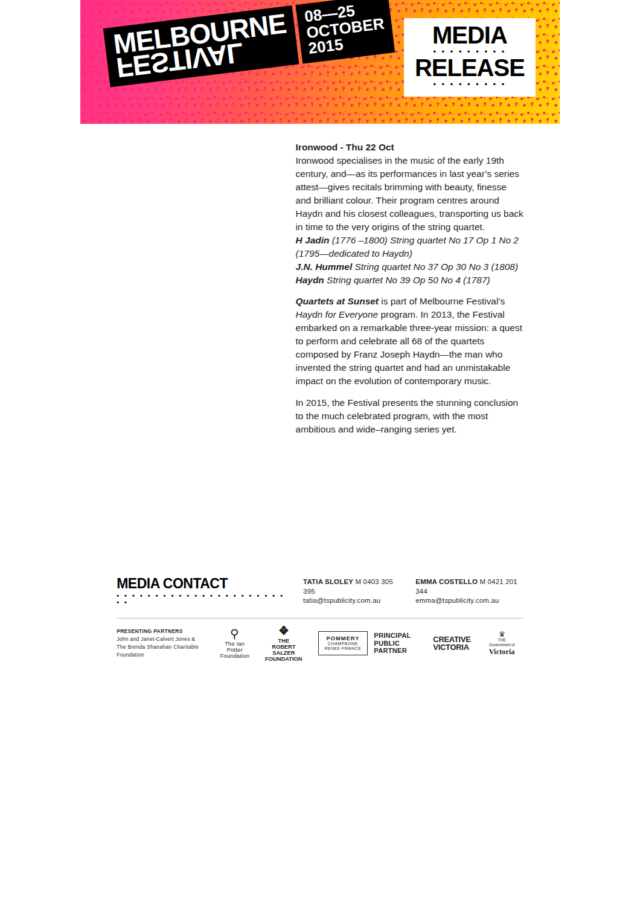MELBOURNEFESTIVAL
08—25
OCTOBER
2015
MEDIA
• • • • • • • • •
RELEASE
• • • • • • • • •
Ironwood - Thu 22 Oct
Ironwood specialises in the music of the early 19th century, and—as its performances in last year’s series attest—gives recitals brimming with beauty, finesse and brilliant colour. Their program centres around Haydn and his closest colleagues, transporting us back in time to the very origins of the string quartet.
H Jadin (1776 –1800) String quartet No 17 Op 1 No 2 (1795—dedicated to Haydn)
J.N. Hummel String quartet No 37 Op 30 No 3 (1808)
Haydn String quartet No 39 Op 50 No 4 (1787)
Quartets at Sunset is part of Melbourne Festival’s Haydn for Everyone program. In 2013, the Festival embarked on a remarkable three-year mission: a quest to perform and celebrate all 68 of the quartets composed by Franz Joseph Haydn—the man who invented the string quartet and had an unmistakable impact on the evolution of contemporary music.
In 2015, the Festival presents the stunning conclusion to the much celebrated program, with the most ambitious and wide–ranging series yet.
MEDIA CONTACT • • • • • • • • • • • • • • • • • • • • • • • •
TATIA SLOLEY M 0403 305 395
tatia@tspublicity.com.au
EMMA COSTELLO M 0421 201 344
emma@tspublicity.com.au
PRESENTING PARTNERS
John and Janet-Calvert Jones &
The Brenda Shanahan Charitable Foundation
⚲ The Ian Potter
Foundation
❖ THE
ROBERT
SALZER
FOUNDATION
POMMERY CHAMPAGNE REIMS·FRANCE
PRINCIPAL
PUBLIC PARTNER
CREATIVE
VICTORIA
♛ THE
Government of Victoria